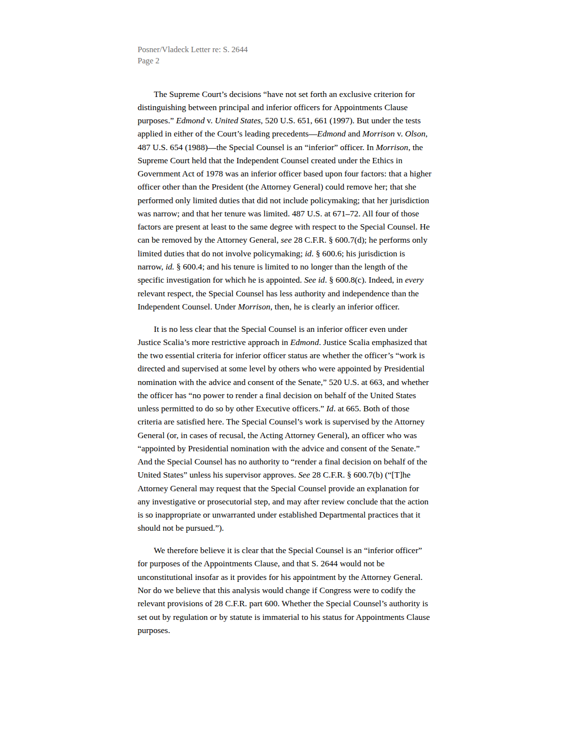Posner/Vladeck Letter re: S. 2644 Page 2
The Supreme Court’s decisions “have not set forth an exclusive criterion for distinguishing between principal and inferior officers for Appointments Clause purposes.” Edmond v. United States, 520 U.S. 651, 661 (1997). But under the tests applied in either of the Court’s leading precedents—Edmond and Morrison v. Olson, 487 U.S. 654 (1988)—the Special Counsel is an “inferior” officer. In Morrison, the Supreme Court held that the Independent Counsel created under the Ethics in Government Act of 1978 was an inferior officer based upon four factors: that a higher officer other than the President (the Attorney General) could remove her; that she performed only limited duties that did not include policymaking; that her jurisdiction was narrow; and that her tenure was limited. 487 U.S. at 671–72. All four of those factors are present at least to the same degree with respect to the Special Counsel. He can be removed by the Attorney General, see 28 C.F.R. § 600.7(d); he performs only limited duties that do not involve policymaking; id. § 600.6; his jurisdiction is narrow, id. § 600.4; and his tenure is limited to no longer than the length of the specific investigation for which he is appointed. See id. § 600.8(c). Indeed, in every relevant respect, the Special Counsel has less authority and independence than the Independent Counsel. Under Morrison, then, he is clearly an inferior officer.
It is no less clear that the Special Counsel is an inferior officer even under Justice Scalia’s more restrictive approach in Edmond. Justice Scalia emphasized that the two essential criteria for inferior officer status are whether the officer’s “work is directed and supervised at some level by others who were appointed by Presidential nomination with the advice and consent of the Senate,” 520 U.S. at 663, and whether the officer has “no power to render a final decision on behalf of the United States unless permitted to do so by other Executive officers.” Id. at 665. Both of those criteria are satisfied here. The Special Counsel’s work is supervised by the Attorney General (or, in cases of recusal, the Acting Attorney General), an officer who was “appointed by Presidential nomination with the advice and consent of the Senate.” And the Special Counsel has no authority to “render a final decision on behalf of the United States” unless his supervisor approves. See 28 C.F.R. § 600.7(b) (“[T]he Attorney General may request that the Special Counsel provide an explanation for any investigative or prosecutorial step, and may after review conclude that the action is so inappropriate or unwarranted under established Departmental practices that it should not be pursued.”).
We therefore believe it is clear that the Special Counsel is an “inferior officer” for purposes of the Appointments Clause, and that S. 2644 would not be unconstitutional insofar as it provides for his appointment by the Attorney General. Nor do we believe that this analysis would change if Congress were to codify the relevant provisions of 28 C.F.R. part 600. Whether the Special Counsel’s authority is set out by regulation or by statute is immaterial to his status for Appointments Clause purposes.